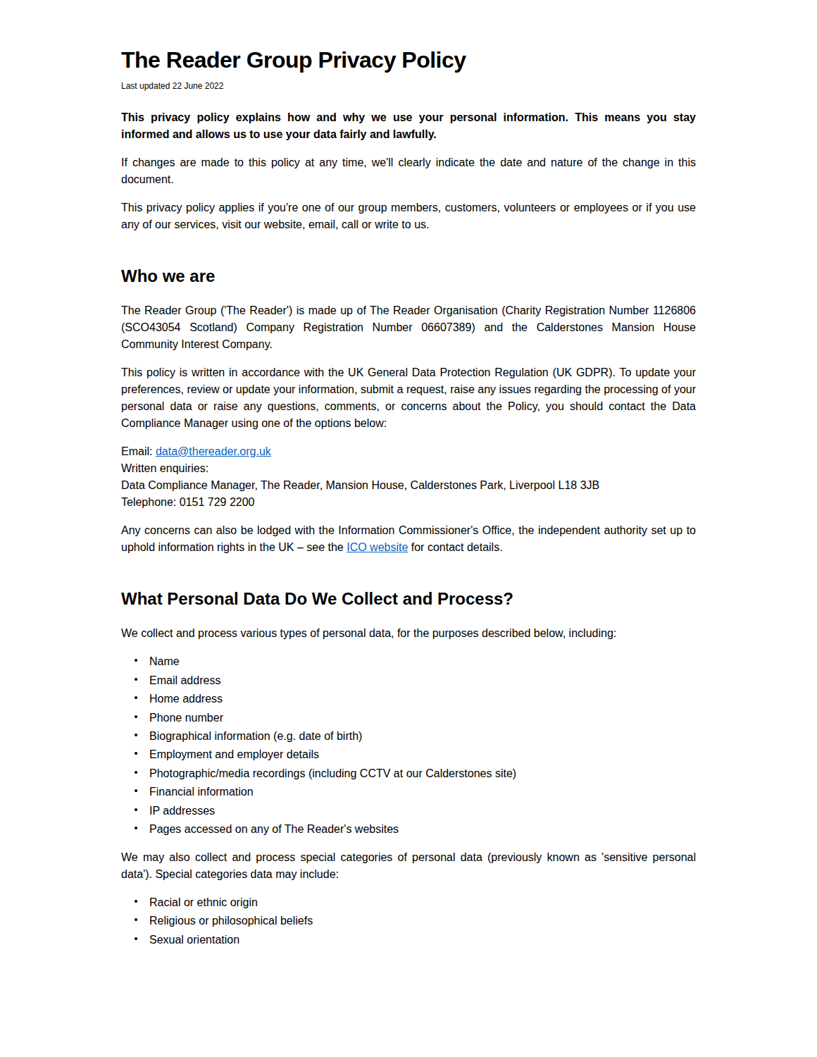The Reader Group Privacy Policy
Last updated 22 June 2022
This privacy policy explains how and why we use your personal information. This means you stay informed and allows us to use your data fairly and lawfully.
If changes are made to this policy at any time, we'll clearly indicate the date and nature of the change in this document.
This privacy policy applies if you're one of our group members, customers, volunteers or employees or if you use any of our services, visit our website, email, call or write to us.
Who we are
The Reader Group ('The Reader') is made up of The Reader Organisation (Charity Registration Number 1126806 (SCO43054 Scotland) Company Registration Number 06607389) and the Calderstones Mansion House Community Interest Company.
This policy is written in accordance with the UK General Data Protection Regulation (UK GDPR). To update your preferences, review or update your information, submit a request, raise any issues regarding the processing of your personal data or raise any questions, comments, or concerns about the Policy, you should contact the Data Compliance Manager using one of the options below:
Email: data@thereader.org.uk
Written enquiries:
Data Compliance Manager, The Reader, Mansion House, Calderstones Park, Liverpool L18 3JB
Telephone: 0151 729 2200
Any concerns can also be lodged with the Information Commissioner's Office, the independent authority set up to uphold information rights in the UK – see the ICO website for contact details.
What Personal Data Do We Collect and Process?
We collect and process various types of personal data, for the purposes described below, including:
Name
Email address
Home address
Phone number
Biographical information (e.g. date of birth)
Employment and employer details
Photographic/media recordings (including CCTV at our Calderstones site)
Financial information
IP addresses
Pages accessed on any of The Reader's websites
We may also collect and process special categories of personal data (previously known as 'sensitive personal data'). Special categories data may include:
Racial or ethnic origin
Religious or philosophical beliefs
Sexual orientation